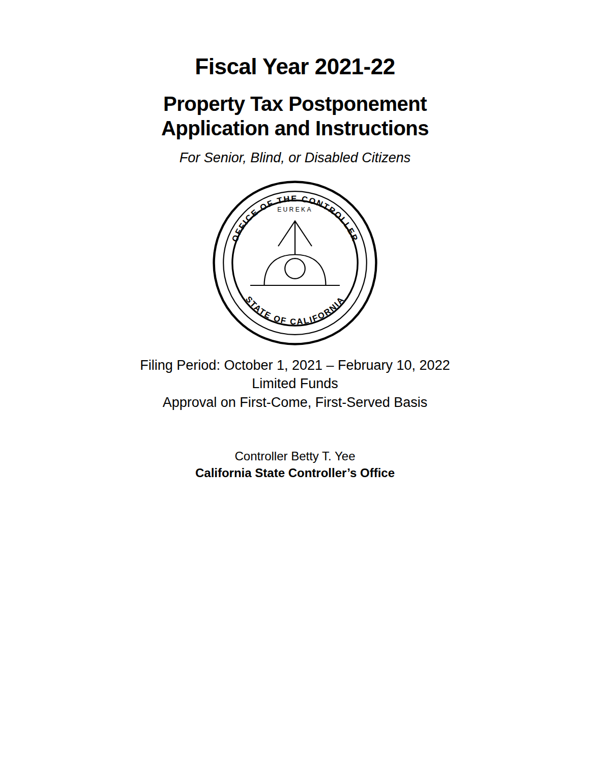Fiscal Year 2021-22
Property Tax Postponement
Application and Instructions
For Senior, Blind, or Disabled Citizens
Filing Period: October 1, 2021 – February 10, 2022
Limited Funds
Approval on First-Come, First-Served Basis
Controller Betty T. Yee
California State Controller’s Office